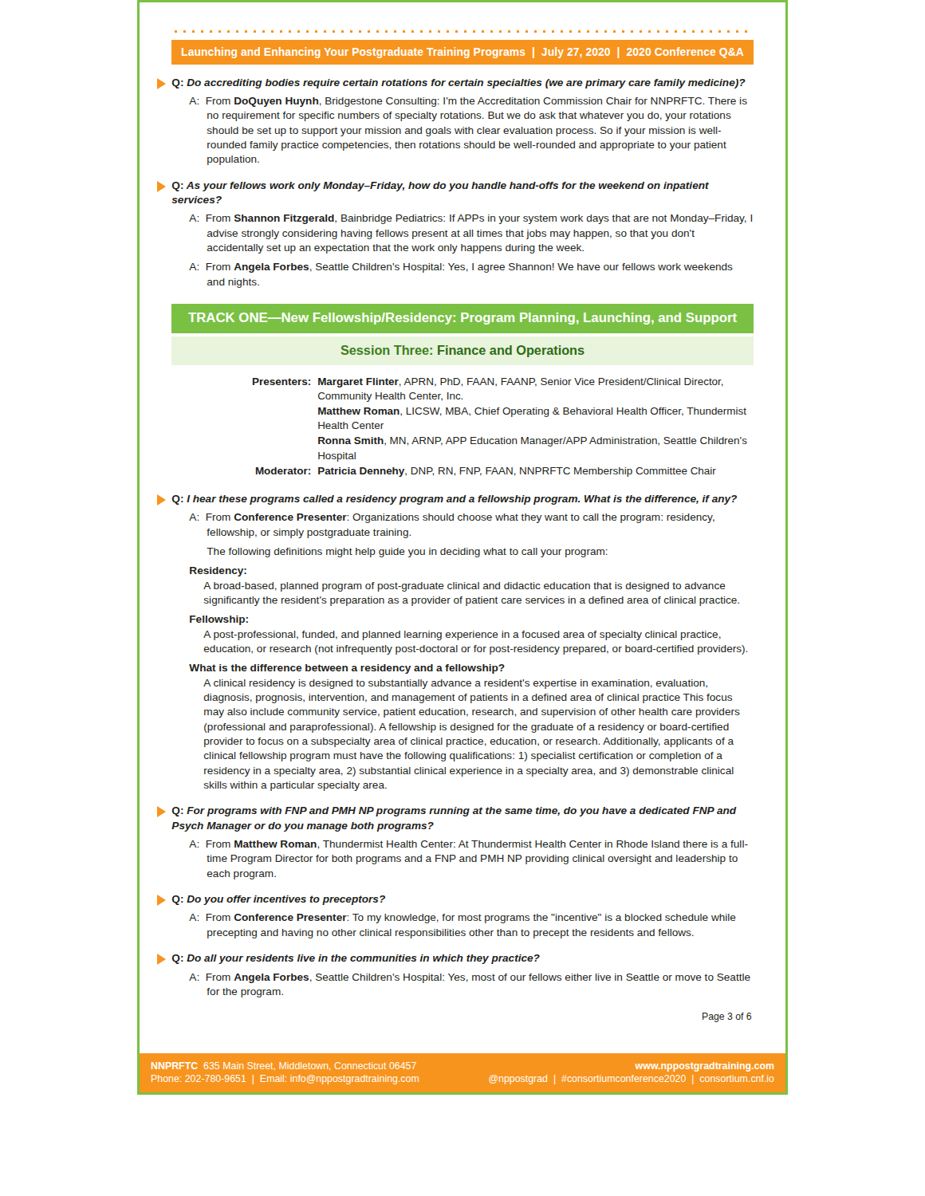Launching and Enhancing Your Postgraduate Training Programs | July 27, 2020 | 2020 Conference Q&A
Q: Do accrediting bodies require certain rotations for certain specialties (we are primary care family medicine)?
A: From DoQuyen Huynh, Bridgestone Consulting: I'm the Accreditation Commission Chair for NNPRFTC. There is no requirement for specific numbers of specialty rotations. But we do ask that whatever you do, your rotations should be set up to support your mission and goals with clear evaluation process. So if your mission is well-rounded family practice competencies, then rotations should be well-rounded and appropriate to your patient population.
Q: As your fellows work only Monday–Friday, how do you handle hand-offs for the weekend on inpatient services?
A: From Shannon Fitzgerald, Bainbridge Pediatrics: If APPs in your system work days that are not Monday–Friday, I advise strongly considering having fellows present at all times that jobs may happen, so that you don't accidentally set up an expectation that the work only happens during the week.
A: From Angela Forbes, Seattle Children's Hospital: Yes, I agree Shannon! We have our fellows work weekends and nights.
TRACK ONE—New Fellowship/Residency: Program Planning, Launching, and Support
Session Three: Finance and Operations
| Presenters: | Margaret Flinter , APRN, PhD, FAAN, FAANP, Senior Vice President/Clinical Director, Community Health Center, Inc. |
| | Matthew Roman , LICSW, MBA, Chief Operating & Behavioral Health Officer, Thundermist Health Center |
| | Ronna Smith , MN, ARNP, APP Education Manager/APP Administration, Seattle Children's Hospital |
| Moderator: | Patricia Dennehy , DNP, RN, FNP, FAAN, NNPRFTC Membership Committee Chair |
Q: I hear these programs called a residency program and a fellowship program. What is the difference, if any?
A: From Conference Presenter: Organizations should choose what they want to call the program: residency, fellowship, or simply postgraduate training.
The following definitions might help guide you in deciding what to call your program:
Residency:
A broad-based, planned program of post-graduate clinical and didactic education that is designed to advance significantly the resident's preparation as a provider of patient care services in a defined area of clinical practice.
Fellowship:
A post-professional, funded, and planned learning experience in a focused area of specialty clinical practice, education, or research (not infrequently post-doctoral or for post-residency prepared, or board-certified providers).
What is the difference between a residency and a fellowship?
A clinical residency is designed to substantially advance a resident's expertise in examination, evaluation, diagnosis, prognosis, intervention, and management of patients in a defined area of clinical practice This focus may also include community service, patient education, research, and supervision of other health care providers (professional and paraprofessional). A fellowship is designed for the graduate of a residency or board-certified provider to focus on a subspecialty area of clinical practice, education, or research. Additionally, applicants of a clinical fellowship program must have the following qualifications: 1) specialist certification or completion of a residency in a specialty area, 2) substantial clinical experience in a specialty area, and 3) demonstrable clinical skills within a particular specialty area.
Q: For programs with FNP and PMH NP programs running at the same time, do you have a dedicated FNP and Psych Manager or do you manage both programs?
A: From Matthew Roman, Thundermist Health Center: At Thundermist Health Center in Rhode Island there is a full-time Program Director for both programs and a FNP and PMH NP providing clinical oversight and leadership to each program.
Q: Do you offer incentives to preceptors?
A: From Conference Presenter: To my knowledge, for most programs the "incentive" is a blocked schedule while precepting and having no other clinical responsibilities other than to precept the residents and fellows.
Q: Do all your residents live in the communities in which they practice?
A: From Angela Forbes, Seattle Children's Hospital: Yes, most of our fellows either live in Seattle or move to Seattle for the program.
Page 3 of 6
NNPRFTC 635 Main Street, Middletown, Connecticut 06457
Phone: 202-780-9651 | Email: info@nppostgradtraining.com
www.nppostgradtraining.com
@nppostgrad | #consortiumconference2020 | consortium.cnf.io